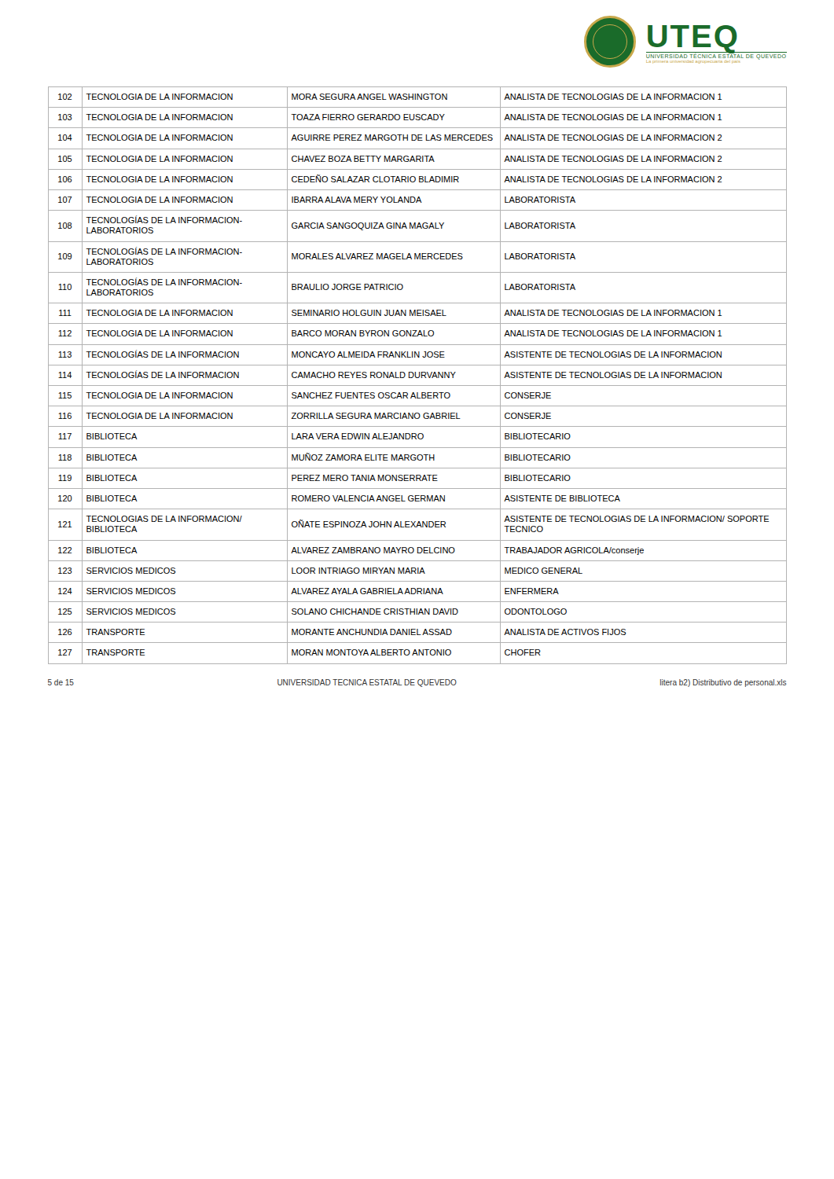UTEQ UNIVERSIDAD TÉCNICA ESTATAL DE QUEVEDO La primera universidad agropecuaria del país
| 102 | TECNOLOGIA DE LA INFORMACION | MORA SEGURA ANGEL WASHINGTON | ANALISTA DE TECNOLOGIAS DE LA INFORMACION 1 |
| 103 | TECNOLOGIA DE LA INFORMACION | TOAZA FIERRO GERARDO EUSCADY | ANALISTA DE TECNOLOGIAS DE LA INFORMACION 1 |
| 104 | TECNOLOGIA DE LA INFORMACION | AGUIRRE PEREZ MARGOTH DE LAS MERCEDES | ANALISTA DE TECNOLOGIAS DE LA INFORMACION 2 |
| 105 | TECNOLOGIA DE LA INFORMACION | CHAVEZ BOZA BETTY MARGARITA | ANALISTA DE TECNOLOGIAS DE LA INFORMACION 2 |
| 106 | TECNOLOGIA DE LA INFORMACION | CEDEÑO SALAZAR CLOTARIO BLADIMIR | ANALISTA DE TECNOLOGIAS DE LA INFORMACION 2 |
| 107 | TECNOLOGIA DE LA INFORMACION | IBARRA ALAVA MERY YOLANDA | LABORATORISTA |
| 108 | TECNOLOGÍAS DE LA INFORMACION-LABORATORIOS | GARCIA SANGOQUIZA GINA MAGALY | LABORATORISTA |
| 109 | TECNOLOGÍAS DE LA INFORMACION-LABORATORIOS | MORALES ALVAREZ MAGELA MERCEDES | LABORATORISTA |
| 110 | TECNOLOGÍAS DE LA INFORMACION-LABORATORIOS | BRAULIO JORGE PATRICIO | LABORATORISTA |
| 111 | TECNOLOGIA DE LA INFORMACION | SEMINARIO HOLGUIN JUAN MEISAEL | ANALISTA DE TECNOLOGIAS DE LA INFORMACION 1 |
| 112 | TECNOLOGIA DE LA INFORMACION | BARCO MORAN BYRON GONZALO | ANALISTA DE TECNOLOGIAS DE LA INFORMACION 1 |
| 113 | TECNOLOGÍAS DE LA INFORMACION | MONCAYO ALMEIDA FRANKLIN JOSE | ASISTENTE DE TECNOLOGIAS DE LA INFORMACION |
| 114 | TECNOLOGÍAS DE LA INFORMACION | CAMACHO REYES RONALD DURVANNY | ASISTENTE DE TECNOLOGIAS DE LA INFORMACION |
| 115 | TECNOLOGIA DE LA INFORMACION | SANCHEZ FUENTES OSCAR ALBERTO | CONSERJE |
| 116 | TECNOLOGIA DE LA INFORMACION | ZORRILLA SEGURA MARCIANO GABRIEL | CONSERJE |
| 117 | BIBLIOTECA | LARA VERA EDWIN ALEJANDRO | BIBLIOTECARIO |
| 118 | BIBLIOTECA | MUÑOZ ZAMORA ELITE MARGOTH | BIBLIOTECARIO |
| 119 | BIBLIOTECA | PEREZ MERO TANIA MONSERRATE | BIBLIOTECARIO |
| 120 | BIBLIOTECA | ROMERO VALENCIA ANGEL GERMAN | ASISTENTE DE BIBLIOTECA |
| 121 | TECNOLOGIAS DE LA INFORMACION/ BIBLIOTECA | OÑATE ESPINOZA JOHN ALEXANDER | ASISTENTE DE TECNOLOGIAS DE LA INFORMACION/ SOPORTE TECNICO |
| 122 | BIBLIOTECA | ALVAREZ ZAMBRANO MAYRO DELCINO | TRABAJADOR AGRICOLA/conserje |
| 123 | SERVICIOS MEDICOS | LOOR INTRIAGO MIRYAN MARIA | MEDICO GENERAL |
| 124 | SERVICIOS MEDICOS | ALVAREZ AYALA GABRIELA ADRIANA | ENFERMERA |
| 125 | SERVICIOS MEDICOS | SOLANO CHICHANDE CRISTHIAN DAVID | ODONTOLOGO |
| 126 | TRANSPORTE | MORANTE ANCHUNDIA DANIEL ASSAD | ANALISTA DE ACTIVOS FIJOS |
| 127 | TRANSPORTE | MORAN MONTOYA ALBERTO ANTONIO | CHOFER |
5 de 15
UNIVERSIDAD TECNICA ESTATAL DE QUEVEDO
litera b2) Distributivo de personal.xls